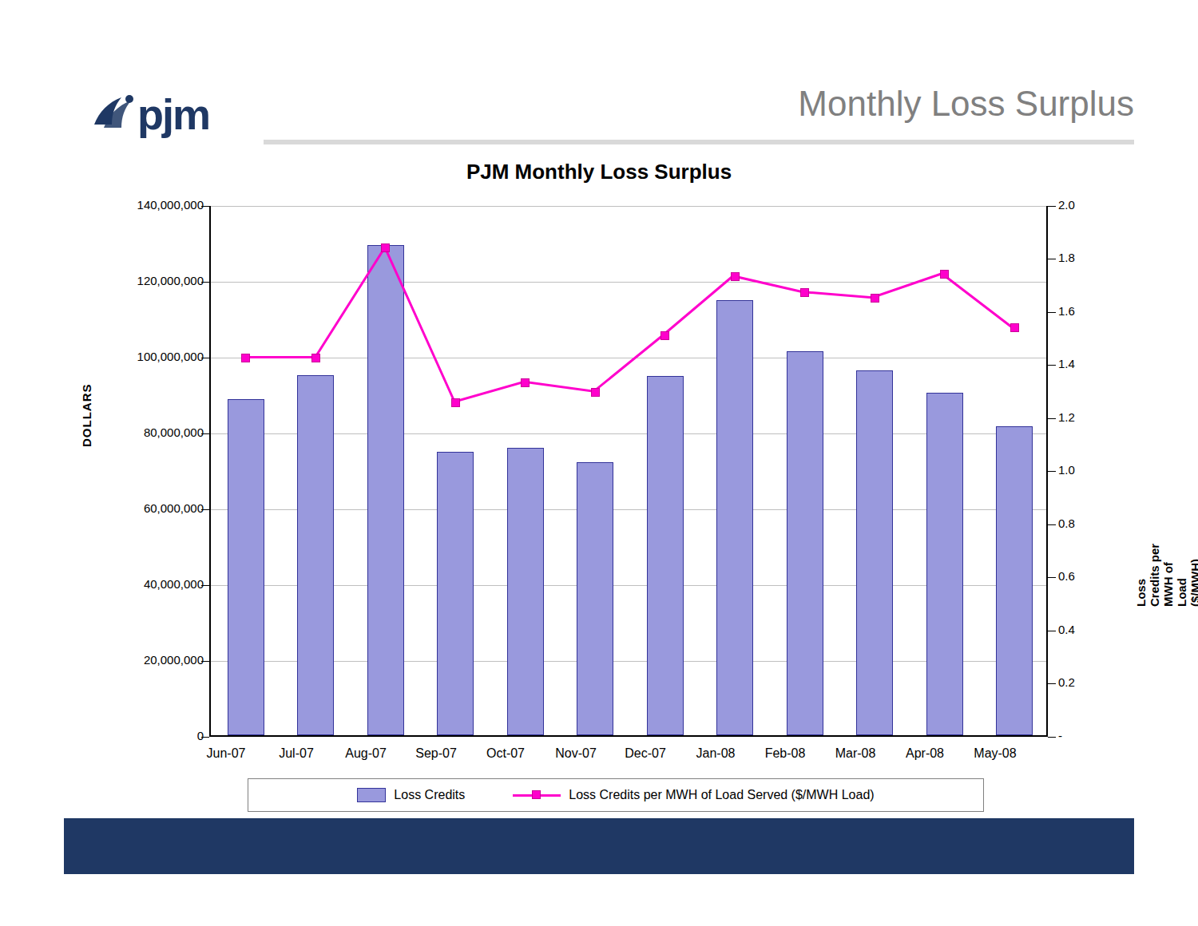pjm
Monthly Loss Surplus
PJM Monthly Loss Surplus
DOLLARS
Loss Credits per MWH of Load ($/MWH)
140,000,000
120,000,000
100,000,000
80,000,000
60,000,000
40,000,000
20,000,000
0
2.0
1.8
1.6
1.4
1.2
1.0
0.8
0.6
0.4
0.2
-
Jun-07
Jul-07
Aug-07
Sep-07
Oct-07
Nov-07
Dec-07
Jan-08
Feb-08
Mar-08
Apr-08
May-08
Loss Credits
Loss Credits per MWH of Load Served ($/MWH Load)
24